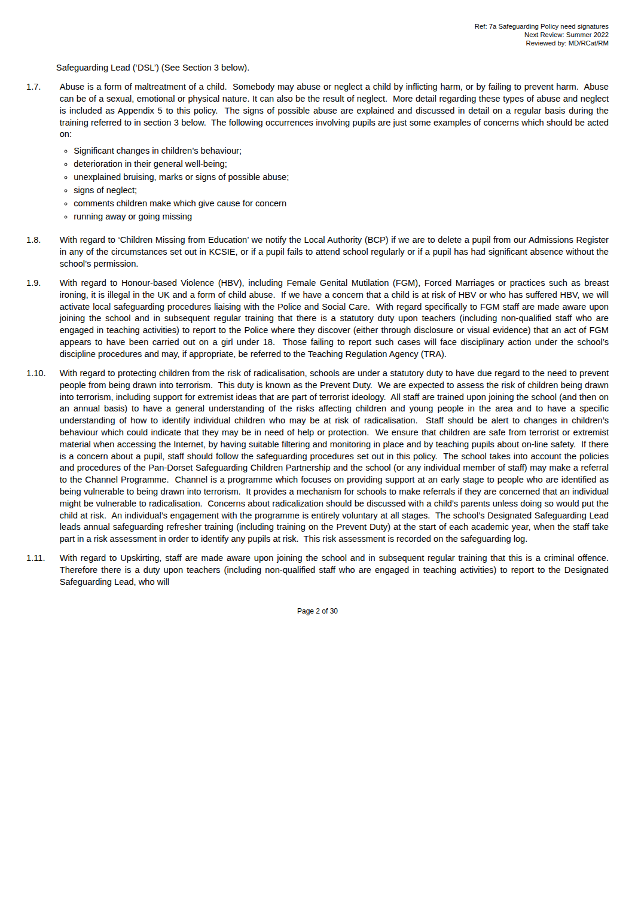Ref: 7a Safeguarding Policy need signatures
Next Review: Summer 2022
Reviewed by: MD/RCat/RM
Safeguarding Lead (‘DSL’) (See Section 3 below).
1.7. Abuse is a form of maltreatment of a child. Somebody may abuse or neglect a child by inflicting harm, or by failing to prevent harm. Abuse can be of a sexual, emotional or physical nature. It can also be the result of neglect. More detail regarding these types of abuse and neglect is included as Appendix 5 to this policy. The signs of possible abuse are explained and discussed in detail on a regular basis during the training referred to in section 3 below. The following occurrences involving pupils are just some examples of concerns which should be acted on:
Significant changes in children’s behaviour;
deterioration in their general well-being;
unexplained bruising, marks or signs of possible abuse;
signs of neglect;
comments children make which give cause for concern
running away or going missing
1.8. With regard to ‘Children Missing from Education’ we notify the Local Authority (BCP) if we are to delete a pupil from our Admissions Register in any of the circumstances set out in KCSIE, or if a pupil fails to attend school regularly or if a pupil has had significant absence without the school’s permission.
1.9. With regard to Honour-based Violence (HBV), including Female Genital Mutilation (FGM), Forced Marriages or practices such as breast ironing, it is illegal in the UK and a form of child abuse. If we have a concern that a child is at risk of HBV or who has suffered HBV, we will activate local safeguarding procedures liaising with the Police and Social Care. With regard specifically to FGM staff are made aware upon joining the school and in subsequent regular training that there is a statutory duty upon teachers (including non-qualified staff who are engaged in teaching activities) to report to the Police where they discover (either through disclosure or visual evidence) that an act of FGM appears to have been carried out on a girl under 18. Those failing to report such cases will face disciplinary action under the school’s discipline procedures and may, if appropriate, be referred to the Teaching Regulation Agency (TRA).
1.10. With regard to protecting children from the risk of radicalisation, schools are under a statutory duty to have due regard to the need to prevent people from being drawn into terrorism. This duty is known as the Prevent Duty. We are expected to assess the risk of children being drawn into terrorism, including support for extremist ideas that are part of terrorist ideology. All staff are trained upon joining the school (and then on an annual basis) to have a general understanding of the risks affecting children and young people in the area and to have a specific understanding of how to identify individual children who may be at risk of radicalisation. Staff should be alert to changes in children’s behaviour which could indicate that they may be in need of help or protection. We ensure that children are safe from terrorist or extremist material when accessing the Internet, by having suitable filtering and monitoring in place and by teaching pupils about on-line safety. If there is a concern about a pupil, staff should follow the safeguarding procedures set out in this policy. The school takes into account the policies and procedures of the Pan-Dorset Safeguarding Children Partnership and the school (or any individual member of staff) may make a referral to the Channel Programme. Channel is a programme which focuses on providing support at an early stage to people who are identified as being vulnerable to being drawn into terrorism. It provides a mechanism for schools to make referrals if they are concerned that an individual might be vulnerable to radicalisation. Concerns about radicalization should be discussed with a child’s parents unless doing so would put the child at risk. An individual’s engagement with the programme is entirely voluntary at all stages. The school’s Designated Safeguarding Lead leads annual safeguarding refresher training (including training on the Prevent Duty) at the start of each academic year, when the staff take part in a risk assessment in order to identify any pupils at risk. This risk assessment is recorded on the safeguarding log.
1.11. With regard to Upskirting, staff are made aware upon joining the school and in subsequent regular training that this is a criminal offence. Therefore there is a duty upon teachers (including non-qualified staff who are engaged in teaching activities) to report to the Designated Safeguarding Lead, who will
Page 2 of 30